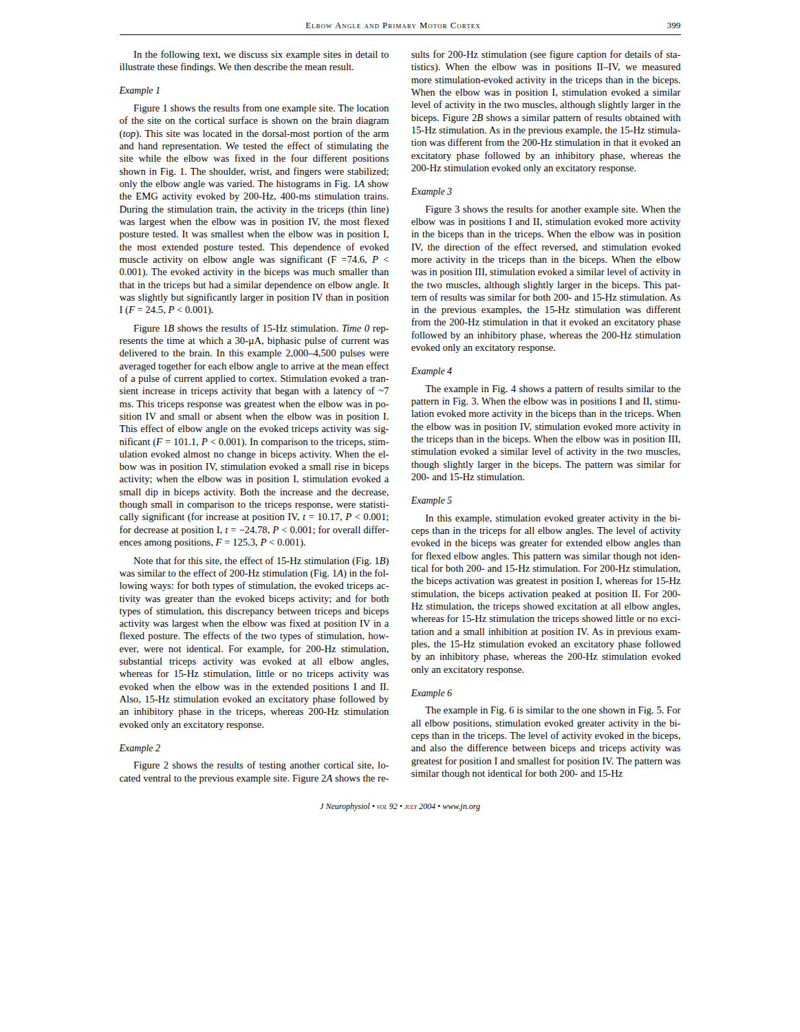Elbow Angle and Primary Motor Cortex 399
In the following text, we discuss six example sites in detail to illustrate these findings. We then describe the mean result.
Example 1
Figure 1 shows the results from one example site. The location of the site on the cortical surface is shown on the brain diagram (top). This site was located in the dorsal-most portion of the arm and hand representation. We tested the effect of stimulating the site while the elbow was fixed in the four different positions shown in Fig. 1. The shoulder, wrist, and fingers were stabilized; only the elbow angle was varied. The histograms in Fig. 1A show the EMG activity evoked by 200-Hz, 400-ms stimulation trains. During the stimulation train, the activity in the triceps (thin line) was largest when the elbow was in position IV, the most flexed posture tested. It was smallest when the elbow was in position I, the most extended posture tested. This dependence of evoked muscle activity on elbow angle was significant (F =74.6, P < 0.001). The evoked activity in the biceps was much smaller than that in the triceps but had a similar dependence on elbow angle. It was slightly but significantly larger in position IV than in position I (F = 24.5, P < 0.001).
Figure 1B shows the results of 15-Hz stimulation. Time 0 represents the time at which a 30-µA, biphasic pulse of current was delivered to the brain. In this example 2,000–4,500 pulses were averaged together for each elbow angle to arrive at the mean effect of a pulse of current applied to cortex. Stimulation evoked a transient increase in triceps activity that began with a latency of ~7 ms. This triceps response was greatest when the elbow was in position IV and small or absent when the elbow was in position I. This effect of elbow angle on the evoked triceps activity was significant (F = 101.1, P < 0.001). In comparison to the triceps, stimulation evoked almost no change in biceps activity. When the elbow was in position IV, stimulation evoked a small rise in biceps activity; when the elbow was in position I, stimulation evoked a small dip in biceps activity. Both the increase and the decrease, though small in comparison to the triceps response, were statistically significant (for increase at position IV, t = 10.17, P < 0.001; for decrease at position I, t = −24.78, P < 0.001; for overall differences among positions, F = 125.3, P < 0.001).
Note that for this site, the effect of 15-Hz stimulation (Fig. 1B) was similar to the effect of 200-Hz stimulation (Fig. 1A) in the following ways: for both types of stimulation, the evoked triceps activity was greater than the evoked biceps activity; and for both types of stimulation, this discrepancy between triceps and biceps activity was largest when the elbow was fixed at position IV in a flexed posture. The effects of the two types of stimulation, however, were not identical. For example, for 200-Hz stimulation, substantial triceps activity was evoked at all elbow angles, whereas for 15-Hz stimulation, little or no triceps activity was evoked when the elbow was in the extended positions I and II. Also, 15-Hz stimulation evoked an excitatory phase followed by an inhibitory phase in the triceps, whereas 200-Hz stimulation evoked only an excitatory response.
Example 2
Figure 2 shows the results of testing another cortical site, located ventral to the previous example site. Figure 2A shows the results for 200-Hz stimulation (see figure caption for details of statistics). When the elbow was in positions II–IV, we measured more stimulation-evoked activity in the triceps than in the biceps. When the elbow was in position I, stimulation evoked a similar level of activity in the two muscles, although slightly larger in the biceps. Figure 2B shows a similar pattern of results obtained with 15-Hz stimulation. As in the previous example, the 15-Hz stimulation was different from the 200-Hz stimulation in that it evoked an excitatory phase followed by an inhibitory phase, whereas the 200-Hz stimulation evoked only an excitatory response.
Example 3
Figure 3 shows the results for another example site. When the elbow was in positions I and II, stimulation evoked more activity in the biceps than in the triceps. When the elbow was in position IV, the direction of the effect reversed, and stimulation evoked more activity in the triceps than in the biceps. When the elbow was in position III, stimulation evoked a similar level of activity in the two muscles, although slightly larger in the biceps. This pattern of results was similar for both 200- and 15-Hz stimulation. As in the previous examples, the 15-Hz stimulation was different from the 200-Hz stimulation in that it evoked an excitatory phase followed by an inhibitory phase, whereas the 200-Hz stimulation evoked only an excitatory response.
Example 4
The example in Fig. 4 shows a pattern of results similar to the pattern in Fig. 3. When the elbow was in positions I and II, stimulation evoked more activity in the biceps than in the triceps. When the elbow was in position IV, stimulation evoked more activity in the triceps than in the biceps. When the elbow was in position III, stimulation evoked a similar level of activity in the two muscles, though slightly larger in the biceps. The pattern was similar for 200- and 15-Hz stimulation.
Example 5
In this example, stimulation evoked greater activity in the biceps than in the triceps for all elbow angles. The level of activity evoked in the biceps was greater for extended elbow angles than for flexed elbow angles. This pattern was similar though not identical for both 200- and 15-Hz stimulation. For 200-Hz stimulation, the biceps activation was greatest in position I, whereas for 15-Hz stimulation, the biceps activation peaked at position II. For 200-Hz stimulation, the triceps showed excitation at all elbow angles, whereas for 15-Hz stimulation the triceps showed little or no excitation and a small inhibition at position IV. As in previous examples, the 15-Hz stimulation evoked an excitatory phase followed by an inhibitory phase, whereas the 200-Hz stimulation evoked only an excitatory response.
Example 6
The example in Fig. 6 is similar to the one shown in Fig. 5. For all elbow positions, stimulation evoked greater activity in the biceps than in the triceps. The level of activity evoked in the biceps, and also the difference between biceps and triceps activity was greatest for position I and smallest for position IV. The pattern was similar though not identical for both 200- and 15-Hz
J Neurophysiol • vol 92 • july 2004 • www.jn.org